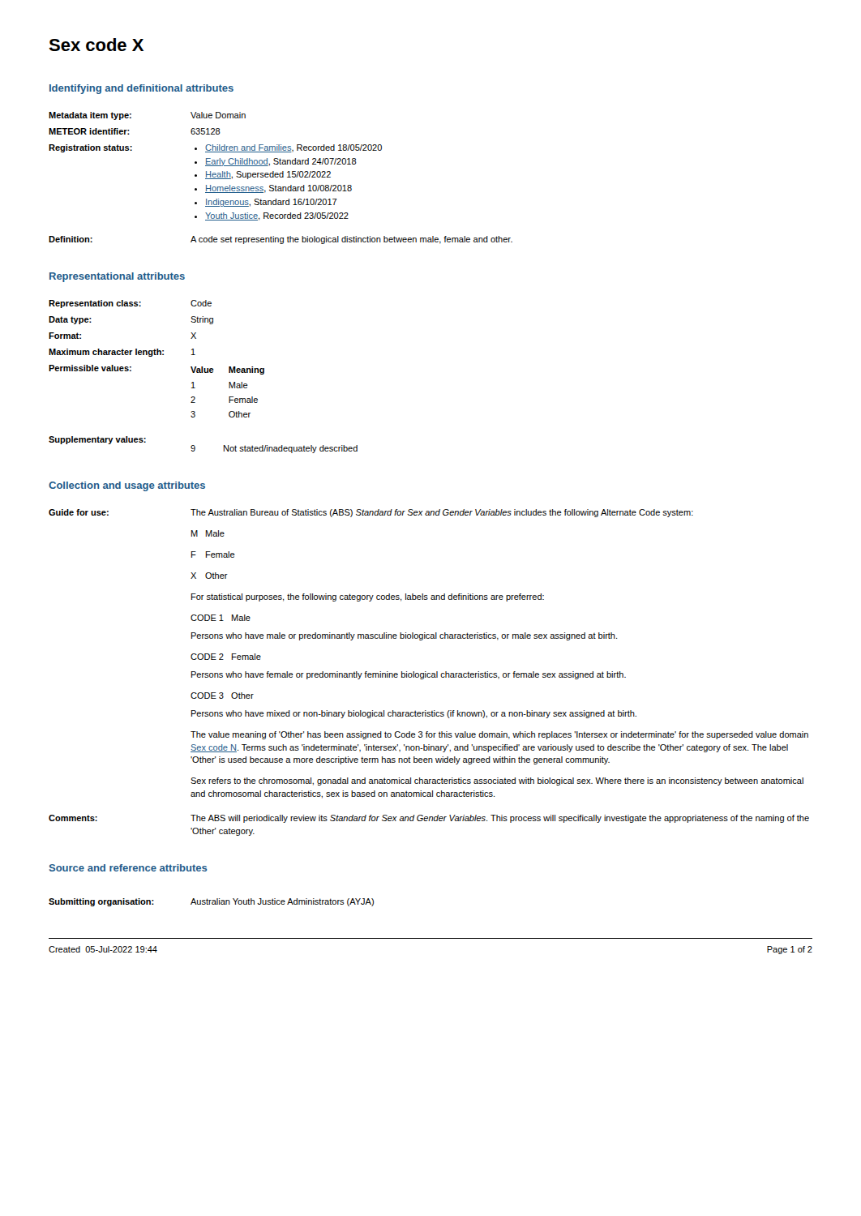Sex code X
Identifying and definitional attributes
| Metadata item type: | Value Domain |
| METEOR identifier: | 635128 |
| Registration status: | Children and Families , Recorded 18/05/2020 Early Childhood , Standard 24/07/2018 Health , Superseded 15/02/2022 Homelessness , Standard 10/08/2018 Indigenous , Standard 16/10/2017 Youth Justice , Recorded 23/05/2022 |
| Definition: | A code set representing the biological distinction between male, female and other. |
Representational attributes
| Representation class: | Code |
| Data type: | String |
| Format: | X |
| Maximum character length: | 1 |
| Permissible values: | / Value / Meaning / / --- / --- / / 1 / Male / / 2 / Female / / 3 / Other / |
| Supplementary values: | / 9 / Not stated/inadequately described / |
Collection and usage attributes
| Guide for use: | The Australian Bureau of Statistics (ABS) Standard for Sex and Gender Variables includes the following Alternate Code system: M Male F Female X Other For statistical purposes, the following category codes, labels and definitions are preferred: CODE 1 Male Persons who have male or predominantly masculine biological characteristics, or male sex assigned at birth. CODE 2 Female Persons who have female or predominantly feminine biological characteristics, or female sex assigned at birth. CODE 3 Other Persons who have mixed or non-binary biological characteristics (if known), or a non-binary sex assigned at birth. The value meaning of 'Other' has been assigned to Code 3 for this value domain, which replaces 'Intersex or indeterminate' for the superseded value domain Sex code N . Terms such as 'indeterminate', 'intersex', 'non-binary', and 'unspecified' are variously used to describe the 'Other' category of sex. The label 'Other' is used because a more descriptive term has not been widely agreed within the general community. Sex refers to the chromosomal, gonadal and anatomical characteristics associated with biological sex. Where there is an inconsistency between anatomical and chromosomal characteristics, sex is based on anatomical characteristics. |
| Comments: | The ABS will periodically review its Standard for Sex and Gender Variables . This process will specifically investigate the appropriateness of the naming of the 'Other' category. |
Source and reference attributes
| Submitting organisation: | Australian Youth Justice Administrators (AYJA) |
Created 05-Jul-2022 19:44
Page 1 of 2